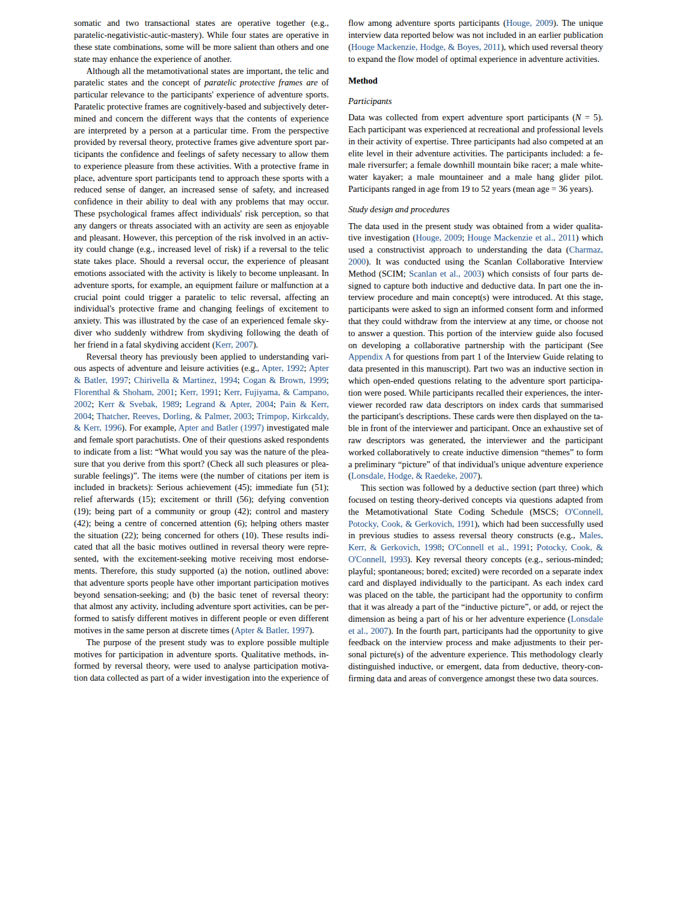somatic and two transactional states are operative together (e.g., paratelic-negativistic-autic-mastery). While four states are operative in these state combinations, some will be more salient than others and one state may enhance the experience of another.
Although all the metamotivational states are important, the telic and paratelic states and the concept of paratelic protective frames are of particular relevance to the participants' experience of adventure sports. Paratelic protective frames are cognitively-based and subjectively determined and concern the different ways that the contents of experience are interpreted by a person at a particular time. From the perspective provided by reversal theory, protective frames give adventure sport participants the confidence and feelings of safety necessary to allow them to experience pleasure from these activities. With a protective frame in place, adventure sport participants tend to approach these sports with a reduced sense of danger, an increased sense of safety, and increased confidence in their ability to deal with any problems that may occur. These psychological frames affect individuals' risk perception, so that any dangers or threats associated with an activity are seen as enjoyable and pleasant. However, this perception of the risk involved in an activity could change (e.g., increased level of risk) if a reversal to the telic state takes place. Should a reversal occur, the experience of pleasant emotions associated with the activity is likely to become unpleasant. In adventure sports, for example, an equipment failure or malfunction at a crucial point could trigger a paratelic to telic reversal, affecting an individual's protective frame and changing feelings of excitement to anxiety. This was illustrated by the case of an experienced female skydiver who suddenly withdrew from skydiving following the death of her friend in a fatal skydiving accident (Kerr, 2007).
Reversal theory has previously been applied to understanding various aspects of adventure and leisure activities (e.g., Apter, 1992; Apter & Batler, 1997; Chirivella & Martinez, 1994; Cogan & Brown, 1999; Florenthal & Shoham, 2001; Kerr, 1991; Kerr, Fujiyama, & Campano, 2002; Kerr & Svebak, 1989; Legrand & Apter, 2004; Pain & Kerr, 2004; Thatcher, Reeves, Dorling, & Palmer, 2003; Trimpop, Kirkcaldy, & Kerr, 1996). For example, Apter and Batler (1997) investigated male and female sport parachutists. One of their questions asked respondents to indicate from a list: “What would you say was the nature of the pleasure that you derive from this sport? (Check all such pleasures or pleasurable feelings)”. The items were (the number of citations per item is included in brackets): Serious achievement (45); immediate fun (51); relief afterwards (15); excitement or thrill (56); defying convention (19); being part of a community or group (42); control and mastery (42); being a centre of concerned attention (6); helping others master the situation (22); being concerned for others (10). These results indicated that all the basic motives outlined in reversal theory were represented, with the excitement-seeking motive receiving most endorsements. Therefore, this study supported (a) the notion, outlined above: that adventure sports people have other important participation motives beyond sensation-seeking; and (b) the basic tenet of reversal theory: that almost any activity, including adventure sport activities, can be performed to satisfy different motives in different people or even different motives in the same person at discrete times (Apter & Batler, 1997).
The purpose of the present study was to explore possible multiple motives for participation in adventure sports. Qualitative methods, informed by reversal theory, were used to analyse participation motivation data collected as part of a wider investigation into the experience of flow among adventure sports participants (Houge, 2009). The unique interview data reported below was not included in an earlier publication (Houge Mackenzie, Hodge, & Boyes, 2011), which used reversal theory to expand the flow model of optimal experience in adventure activities.
Method
Participants
Data was collected from expert adventure sport participants (N = 5). Each participant was experienced at recreational and professional levels in their activity of expertise. Three participants had also competed at an elite level in their adventure activities. The participants included: a female riversurfer; a female downhill mountain bike racer; a male whitewater kayaker; a male mountaineer and a male hang glider pilot. Participants ranged in age from 19 to 52 years (mean age = 36 years).
Study design and procedures
The data used in the present study was obtained from a wider qualitative investigation (Houge, 2009; Houge Mackenzie et al., 2011) which used a constructivist approach to understanding the data (Charmaz, 2000). It was conducted using the Scanlan Collaborative Interview Method (SCIM; Scanlan et al., 2003) which consists of four parts designed to capture both inductive and deductive data. In part one the interview procedure and main concept(s) were introduced. At this stage, participants were asked to sign an informed consent form and informed that they could withdraw from the interview at any time, or choose not to answer a question. This portion of the interview guide also focused on developing a collaborative partnership with the participant (See Appendix A for questions from part 1 of the Interview Guide relating to data presented in this manuscript). Part two was an inductive section in which open-ended questions relating to the adventure sport participation were posed. While participants recalled their experiences, the interviewer recorded raw data descriptors on index cards that summarised the participant's descriptions. These cards were then displayed on the table in front of the interviewer and participant. Once an exhaustive set of raw descriptors was generated, the interviewer and the participant worked collaboratively to create inductive dimension “themes” to form a preliminary “picture” of that individual's unique adventure experience (Lonsdale, Hodge, & Raedeke, 2007).
This section was followed by a deductive section (part three) which focused on testing theory-derived concepts via questions adapted from the Metamotivational State Coding Schedule (MSCS; O'Connell, Potocky, Cook, & Gerkovich, 1991), which had been successfully used in previous studies to assess reversal theory constructs (e.g., Males, Kerr, & Gerkovich, 1998; O'Connell et al., 1991; Potocky, Cook, & O'Connell, 1993). Key reversal theory concepts (e.g., serious-minded; playful; spontaneous; bored; excited) were recorded on a separate index card and displayed individually to the participant. As each index card was placed on the table, the participant had the opportunity to confirm that it was already a part of the “inductive picture”, or add, or reject the dimension as being a part of his or her adventure experience (Lonsdale et al., 2007). In the fourth part, participants had the opportunity to give feedback on the interview process and make adjustments to their personal picture(s) of the adventure experience. This methodology clearly distinguished inductive, or emergent, data from deductive, theory-confirming data and areas of convergence amongst these two data sources.